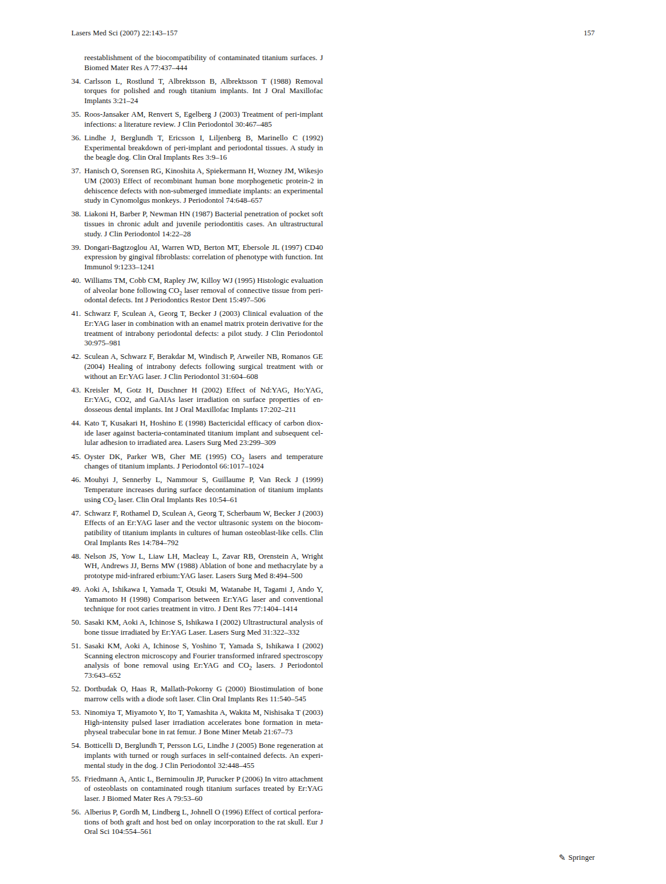Lasers Med Sci (2007) 22:143–157 157
reestablishment of the biocompatibility of contaminated titanium surfaces. J Biomed Mater Res A 77:437–444
34. Carlsson L, Rostlund T, Albrektsson B, Albrektsson T (1988) Removal torques for polished and rough titanium implants. Int J Oral Maxillofac Implants 3:21–24
35. Roos-Jansaker AM, Renvert S, Egelberg J (2003) Treatment of peri-implant infections: a literature review. J Clin Periodontol 30:467–485
36. Lindhe J, Berglundh T, Ericsson I, Liljenberg B, Marinello C (1992) Experimental breakdown of peri-implant and periodontal tissues. A study in the beagle dog. Clin Oral Implants Res 3:9–16
37. Hanisch O, Sorensen RG, Kinoshita A, Spiekermann H, Wozney JM, Wikesjo UM (2003) Effect of recombinant human bone morphogenetic protein-2 in dehiscence defects with non-submerged immediate implants: an experimental study in Cynomolgus monkeys. J Periodontol 74:648–657
38. Liakoni H, Barber P, Newman HN (1987) Bacterial penetration of pocket soft tissues in chronic adult and juvenile periodontitis cases. An ultrastructural study. J Clin Periodontol 14:22–28
39. Dongari-Bagtzoglou AI, Warren WD, Berton MT, Ebersole JL (1997) CD40 expression by gingival fibroblasts: correlation of phenotype with function. Int Immunol 9:1233–1241
40. Williams TM, Cobb CM, Rapley JW, Killoy WJ (1995) Histologic evaluation of alveolar bone following CO2 laser removal of connective tissue from periodontal defects. Int J Periodontics Restor Dent 15:497–506
41. Schwarz F, Sculean A, Georg T, Becker J (2003) Clinical evaluation of the Er:YAG laser in combination with an enamel matrix protein derivative for the treatment of intrabony periodontal defects: a pilot study. J Clin Periodontol 30:975–981
42. Sculean A, Schwarz F, Berakdar M, Windisch P, Arweiler NB, Romanos GE (2004) Healing of intrabony defects following surgical treatment with or without an Er:YAG laser. J Clin Periodontol 31:604–608
43. Kreisler M, Gotz H, Duschner H (2002) Effect of Nd:YAG, Ho:YAG, Er:YAG, CO2, and GaAIAs laser irradiation on surface properties of endosseous dental implants. Int J Oral Maxillofac Implants 17:202–211
44. Kato T, Kusakari H, Hoshino E (1998) Bactericidal efficacy of carbon dioxide laser against bacteria-contaminated titanium implant and subsequent cellular adhesion to irradiated area. Lasers Surg Med 23:299–309
45. Oyster DK, Parker WB, Gher ME (1995) CO2 lasers and temperature changes of titanium implants. J Periodontol 66:1017–1024
46. Mouhyi J, Sennerby L, Nammour S, Guillaume P, Van Reck J (1999) Temperature increases during surface decontamination of titanium implants using CO2 laser. Clin Oral Implants Res 10:54–61
47. Schwarz F, Rothamel D, Sculean A, Georg T, Scherbaum W, Becker J (2003) Effects of an Er:YAG laser and the vector ultrasonic system on the biocompatibility of titanium implants in cultures of human osteoblast-like cells. Clin Oral Implants Res 14:784–792
48. Nelson JS, Yow L, Liaw LH, Macleay L, Zavar RB, Orenstein A, Wright WH, Andrews JJ, Berns MW (1988) Ablation of bone and methacrylate by a prototype mid-infrared erbium:YAG laser. Lasers Surg Med 8:494–500
49. Aoki A, Ishikawa I, Yamada T, Otsuki M, Watanabe H, Tagami J, Ando Y, Yamamoto H (1998) Comparison between Er:YAG laser and conventional technique for root caries treatment in vitro. J Dent Res 77:1404–1414
50. Sasaki KM, Aoki A, Ichinose S, Ishikawa I (2002) Ultrastructural analysis of bone tissue irradiated by Er:YAG Laser. Lasers Surg Med 31:322–332
51. Sasaki KM, Aoki A, Ichinose S, Yoshino T, Yamada S, Ishikawa I (2002) Scanning electron microscopy and Fourier transformed infrared spectroscopy analysis of bone removal using Er:YAG and CO2 lasers. J Periodontol 73:643–652
52. Dortbudak O, Haas R, Mallath-Pokorny G (2000) Biostimulation of bone marrow cells with a diode soft laser. Clin Oral Implants Res 11:540–545
53. Ninomiya T, Miyamoto Y, Ito T, Yamashita A, Wakita M, Nishisaka T (2003) High-intensity pulsed laser irradiation accelerates bone formation in metaphyseal trabecular bone in rat femur. J Bone Miner Metab 21:67–73
54. Botticelli D, Berglundh T, Persson LG, Lindhe J (2005) Bone regeneration at implants with turned or rough surfaces in self-contained defects. An experimental study in the dog. J Clin Periodontol 32:448–455
55. Friedmann A, Antic L, Bernimoulin JP, Purucker P (2006) In vitro attachment of osteoblasts on contaminated rough titanium surfaces treated by Er:YAG laser. J Biomed Mater Res A 79:53–60
56. Alberius P, Gordh M, Lindberg L, Johnell O (1996) Effect of cortical perforations of both graft and host bed on onlay incorporation to the rat skull. Eur J Oral Sci 104:554–561
✎Springer